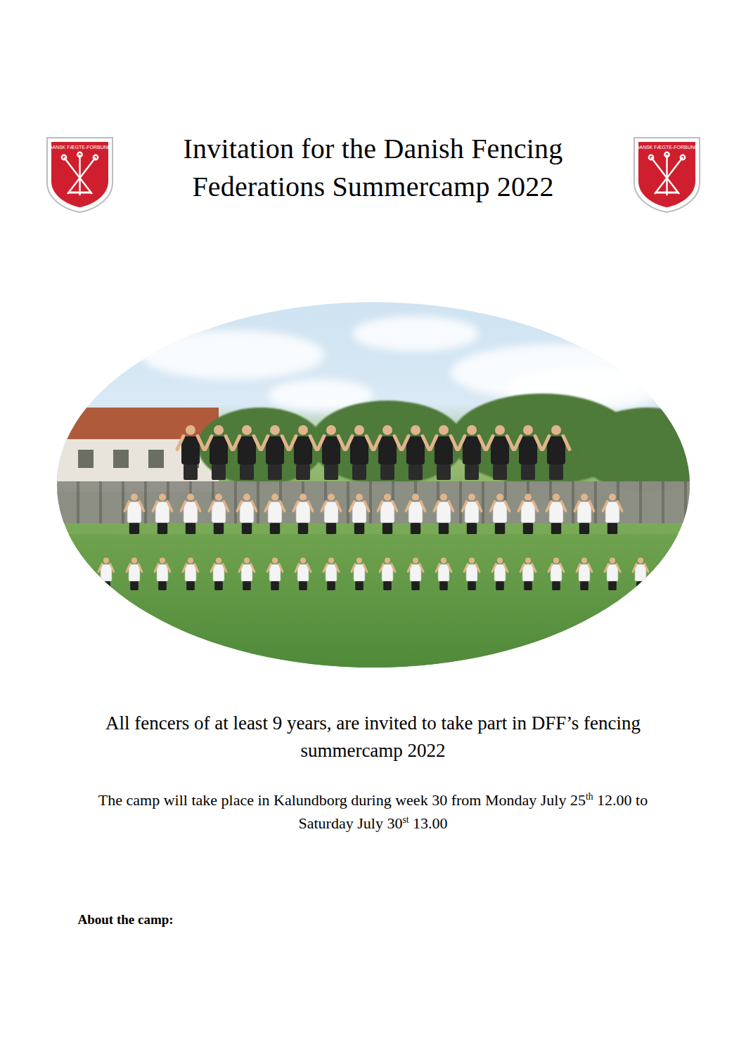Dansk Fægte-Forbund DANSK FÆGTE-FORBUND
Dansk Fægte-Forbund DANSK FÆGTE-FORBUND
Invitation for the Danish Fencing Federations Summercamp 2022
All fencers of at least 9 years, are invited to take part in DFF’s fencing summercamp 2022
The camp will take place in Kalundborg during week 30 from Monday July 25th 12.00 to Saturday July 30st 13.00
About the camp: